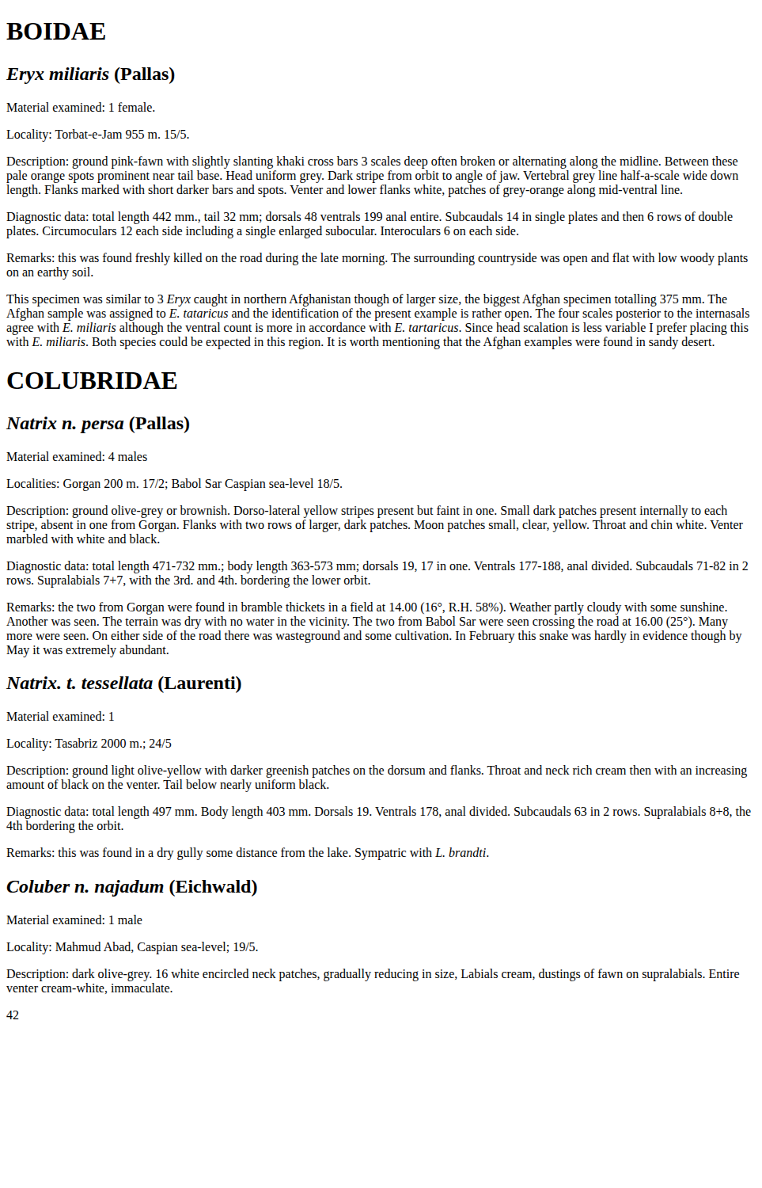BOIDAE
Eryx miliaris (Pallas)
Material examined: 1 female.
Locality: Torbat-e-Jam 955 m. 15/5.
Description: ground pink-fawn with slightly slanting khaki cross bars 3 scales deep often broken or alternating along the midline. Between these pale orange spots prominent near tail base. Head uniform grey. Dark stripe from orbit to angle of jaw. Vertebral grey line half-a-scale wide down length. Flanks marked with short darker bars and spots. Venter and lower flanks white, patches of grey-orange along mid-ventral line.
Diagnostic data: total length 442 mm., tail 32 mm; dorsals 48 ventrals 199 anal entire. Subcaudals 14 in single plates and then 6 rows of double plates. Circumoculars 12 each side including a single enlarged subocular. Interoculars 6 on each side.
Remarks: this was found freshly killed on the road during the late morning. The surrounding countryside was open and flat with low woody plants on an earthy soil.
This specimen was similar to 3 Eryx caught in northern Afghanistan though of larger size, the biggest Afghan specimen totalling 375 mm. The Afghan sample was assigned to E. tataricus and the identification of the present example is rather open. The four scales posterior to the internasals agree with E. miliaris although the ventral count is more in accordance with E. tartaricus. Since head scalation is less variable I prefer placing this with E. miliaris. Both species could be expected in this region. It is worth mentioning that the Afghan examples were found in sandy desert.
COLUBRIDAE
Natrix n. persa (Pallas)
Material examined: 4 males
Localities: Gorgan 200 m. 17/2; Babol Sar Caspian sea-level 18/5.
Description: ground olive-grey or brownish. Dorso-lateral yellow stripes present but faint in one. Small dark patches present internally to each stripe, absent in one from Gorgan. Flanks with two rows of larger, dark patches. Moon patches small, clear, yellow. Throat and chin white. Venter marbled with white and black.
Diagnostic data: total length 471-732 mm.; body length 363-573 mm; dorsals 19, 17 in one. Ventrals 177-188, anal divided. Subcaudals 71-82 in 2 rows. Supralabials 7+7, with the 3rd. and 4th. bordering the lower orbit.
Remarks: the two from Gorgan were found in bramble thickets in a field at 14.00 (16°, R.H. 58%). Weather partly cloudy with some sunshine. Another was seen. The terrain was dry with no water in the vicinity. The two from Babol Sar were seen crossing the road at 16.00 (25°). Many more were seen. On either side of the road there was wasteground and some cultivation. In February this snake was hardly in evidence though by May it was extremely abundant.
Natrix. t. tessellata (Laurenti)
Material examined: 1
Locality: Tasabriz 2000 m.; 24/5
Description: ground light olive-yellow with darker greenish patches on the dorsum and flanks. Throat and neck rich cream then with an increasing amount of black on the venter. Tail below nearly uniform black.
Diagnostic data: total length 497 mm. Body length 403 mm. Dorsals 19. Ventrals 178, anal divided. Subcaudals 63 in 2 rows. Supralabials 8+8, the 4th bordering the orbit.
Remarks: this was found in a dry gully some distance from the lake. Sympatric with L. brandti.
Coluber n. najadum (Eichwald)
Material examined: 1 male
Locality: Mahmud Abad, Caspian sea-level; 19/5.
Description: dark olive-grey. 16 white encircled neck patches, gradually reducing in size, Labials cream, dustings of fawn on supralabials. Entire venter cream-white, immaculate.
42